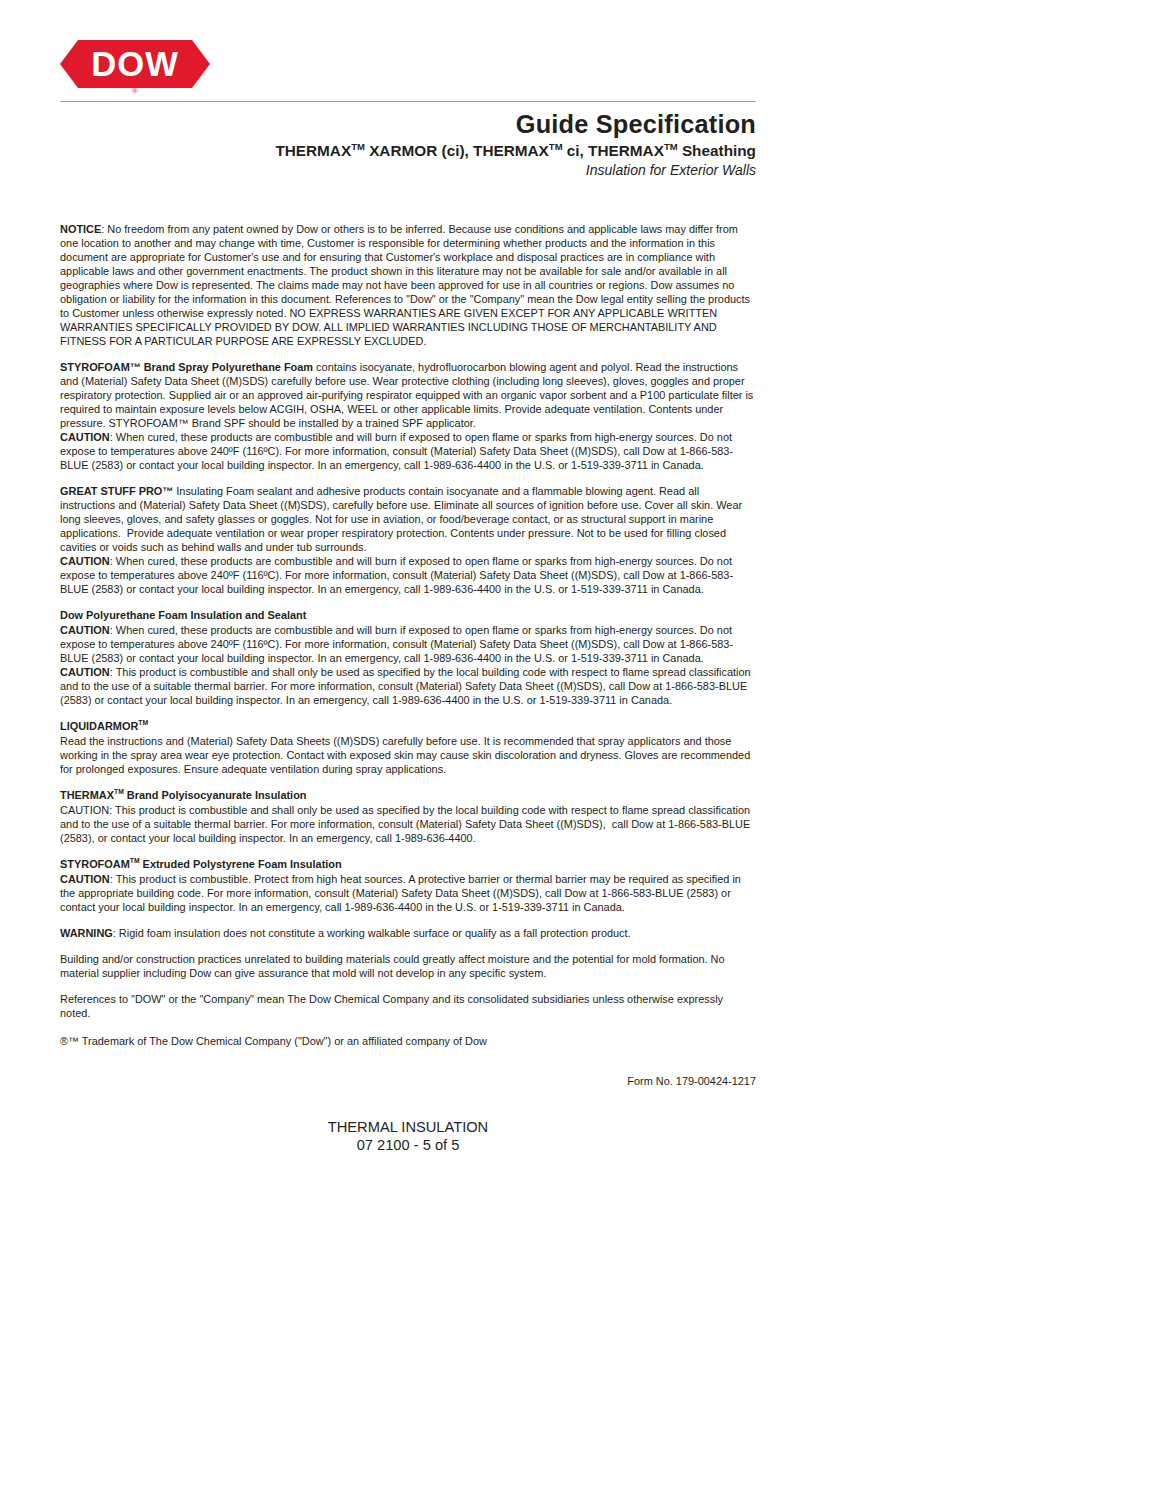DOW
®
Guide Specification
THERMAXTM XARMOR (ci), THERMAXTM ci, THERMAXTM Sheathing
Insulation for Exterior Walls
NOTICE: No freedom from any patent owned by Dow or others is to be inferred. Because use conditions and applicable laws may differ from one location to another and may change with time, Customer is responsible for determining whether products and the information in this document are appropriate for Customer's use and for ensuring that Customer's workplace and disposal practices are in compliance with applicable laws and other government enactments. The product shown in this literature may not be available for sale and/or available in all geographies where Dow is represented. The claims made may not have been approved for use in all countries or regions. Dow assumes no obligation or liability for the information in this document. References to "Dow" or the "Company" mean the Dow legal entity selling the products to Customer unless otherwise expressly noted. NO EXPRESS WARRANTIES ARE GIVEN EXCEPT FOR ANY APPLICABLE WRITTEN WARRANTIES SPECIFICALLY PROVIDED BY DOW. ALL IMPLIED WARRANTIES INCLUDING THOSE OF MERCHANTABILITY AND FITNESS FOR A PARTICULAR PURPOSE ARE EXPRESSLY EXCLUDED.
STYROFOAM™ Brand Spray Polyurethane Foam contains isocyanate, hydrofluorocarbon blowing agent and polyol. Read the instructions and (Material) Safety Data Sheet ((M)SDS) carefully before use. Wear protective clothing (including long sleeves), gloves, goggles and proper respiratory protection. Supplied air or an approved air-purifying respirator equipped with an organic vapor sorbent and a P100 particulate filter is required to maintain exposure levels below ACGIH, OSHA, WEEL or other applicable limits. Provide adequate ventilation. Contents under pressure. STYROFOAM™ Brand SPF should be installed by a trained SPF applicator.
CAUTION: When cured, these products are combustible and will burn if exposed to open flame or sparks from high-energy sources. Do not expose to temperatures above 240ºF (116ºC). For more information, consult (Material) Safety Data Sheet ((M)SDS), call Dow at 1-866-583-BLUE (2583) or contact your local building inspector. In an emergency, call 1-989-636-4400 in the U.S. or 1-519-339-3711 in Canada.
GREAT STUFF PRO™ Insulating Foam sealant and adhesive products contain isocyanate and a flammable blowing agent. Read all instructions and (Material) Safety Data Sheet ((M)SDS), carefully before use. Eliminate all sources of ignition before use. Cover all skin. Wear long sleeves, gloves, and safety glasses or goggles. Not for use in aviation, or food/beverage contact, or as structural support in marine applications. Provide adequate ventilation or wear proper respiratory protection. Contents under pressure. Not to be used for filling closed cavities or voids such as behind walls and under tub surrounds.
CAUTION: When cured, these products are combustible and will burn if exposed to open flame or sparks from high-energy sources. Do not expose to temperatures above 240ºF (116ºC). For more information, consult (Material) Safety Data Sheet ((M)SDS), call Dow at 1-866-583-BLUE (2583) or contact your local building inspector. In an emergency, call 1-989-636-4400 in the U.S. or 1-519-339-3711 in Canada.
Dow Polyurethane Foam Insulation and Sealant
CAUTION: When cured, these products are combustible and will burn if exposed to open flame or sparks from high-energy sources. Do not expose to temperatures above 240ºF (116ºC). For more information, consult (Material) Safety Data Sheet ((M)SDS), call Dow at 1-866-583-BLUE (2583) or contact your local building inspector. In an emergency, call 1-989-636-4400 in the U.S. or 1-519-339-3711 in Canada.
CAUTION: This product is combustible and shall only be used as specified by the local building code with respect to flame spread classification and to the use of a suitable thermal barrier. For more information, consult (Material) Safety Data Sheet ((M)SDS), call Dow at 1-866-583-BLUE (2583) or contact your local building inspector. In an emergency, call 1-989-636-4400 in the U.S. or 1-519-339-3711 in Canada.
LIQUIDARMORTM
Read the instructions and (Material) Safety Data Sheets ((M)SDS) carefully before use. It is recommended that spray applicators and those working in the spray area wear eye protection. Contact with exposed skin may cause skin discoloration and dryness. Gloves are recommended for prolonged exposures. Ensure adequate ventilation during spray applications.
THERMAXTM Brand Polyisocyanurate Insulation
CAUTION: This product is combustible and shall only be used as specified by the local building code with respect to flame spread classification and to the use of a suitable thermal barrier. For more information, consult (Material) Safety Data Sheet ((M)SDS), call Dow at 1-866-583-BLUE (2583), or contact your local building inspector. In an emergency, call 1-989-636-4400.
STYROFOAMTM Extruded Polystyrene Foam Insulation
CAUTION: This product is combustible. Protect from high heat sources. A protective barrier or thermal barrier may be required as specified in the appropriate building code. For more information, consult (Material) Safety Data Sheet ((M)SDS), call Dow at 1-866-583-BLUE (2583) or contact your local building inspector. In an emergency, call 1-989-636-4400 in the U.S. or 1-519-339-3711 in Canada.
WARNING: Rigid foam insulation does not constitute a working walkable surface or qualify as a fall protection product.
Building and/or construction practices unrelated to building materials could greatly affect moisture and the potential for mold formation. No material supplier including Dow can give assurance that mold will not develop in any specific system.
References to "DOW" or the "Company" mean The Dow Chemical Company and its consolidated subsidiaries unless otherwise expressly noted.
®™ Trademark of The Dow Chemical Company ("Dow") or an affiliated company of Dow
Form No. 179-00424-1217
THERMAL INSULATION
07 2100 - 5 of 5